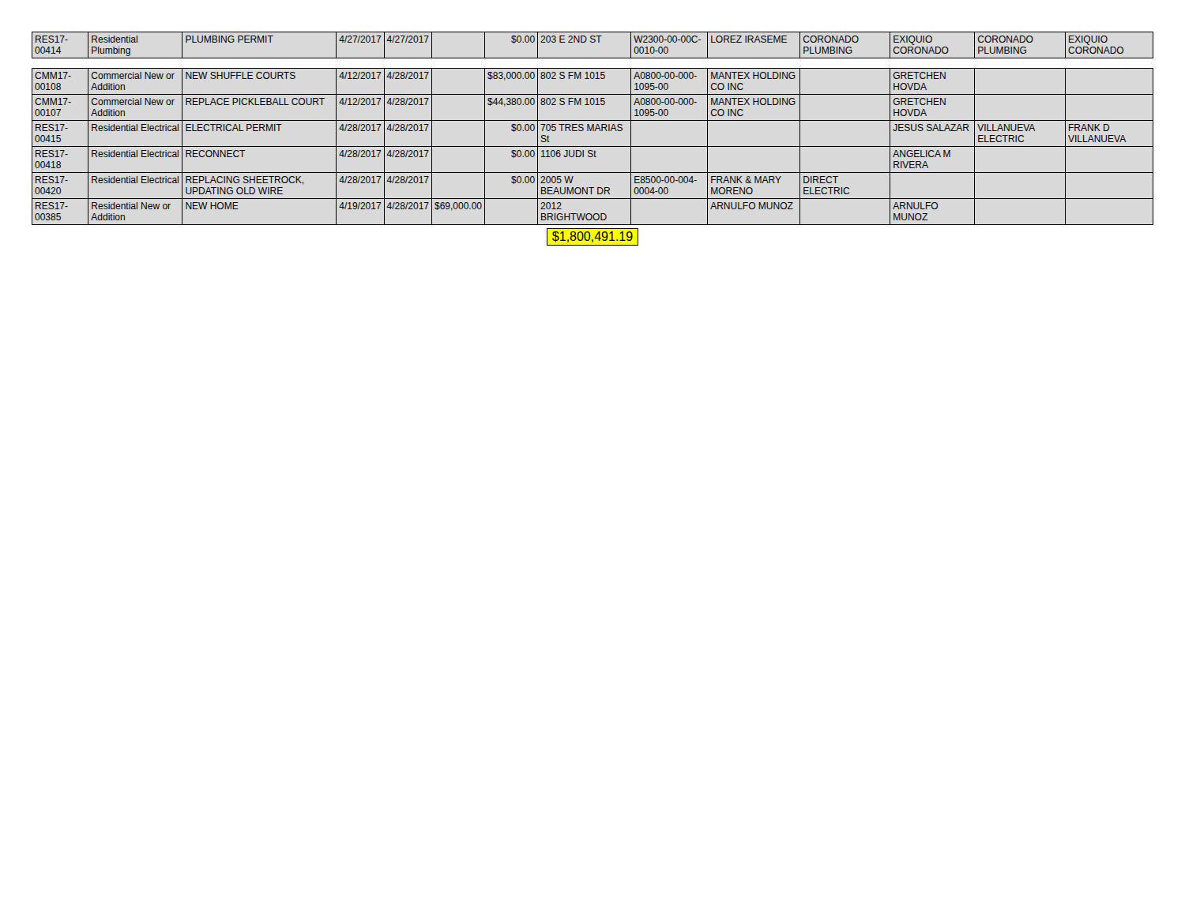| RES17-00414 | Residential Plumbing | PLUMBING PERMIT | 4/27/2017 | 4/27/2017 | | $0.00 | 203 E 2ND ST | W2300-00-00C-0010-00 | LOREZ IRASEME | CORONADO PLUMBING | EXIQUIO CORONADO | CORONADO PLUMBING | EXIQUIO CORONADO |
| CMM17-00108 | Commercial New or Addition | NEW SHUFFLE COURTS | 4/12/2017 | 4/28/2017 | | $83,000.00 | 802 S FM 1015 | A0800-00-000-1095-00 | MANTEX HOLDING CO INC | | GRETCHEN HOVDA | | |
| CMM17-00107 | Commercial New or Addition | REPLACE PICKLEBALL COURT | 4/12/2017 | 4/28/2017 | | $44,380.00 | 802 S FM 1015 | A0800-00-000-1095-00 | MANTEX HOLDING CO INC | | GRETCHEN HOVDA | | |
| RES17-00415 | Residential Electrical | ELECTRICAL PERMIT | 4/28/2017 | 4/28/2017 | | $0.00 | 705 TRES MARIAS St | | | | JESUS SALAZAR | VILLANUEVA ELECTRIC | FRANK D VILLANUEVA |
| RES17-00418 | Residential Electrical | RECONNECT | 4/28/2017 | 4/28/2017 | | $0.00 | 1106 JUDI St | | | | ANGELICA M RIVERA | | |
| RES17-00420 | Residential Electrical | REPLACING SHEETROCK, UPDATING OLD WIRE | 4/28/2017 | 4/28/2017 | | $0.00 | 2005 W BEAUMONT DR | E8500-00-004-0004-00 | FRANK & MARY MORENO | DIRECT ELECTRIC | | | |
| RES17-00385 | Residential New or Addition | NEW HOME | 4/19/2017 | 4/28/2017 | $69,000.00 | | 2012 BRIGHTWOOD | | ARNULFO MUNOZ | | ARNULFO MUNOZ | | |
$1,800,491.19